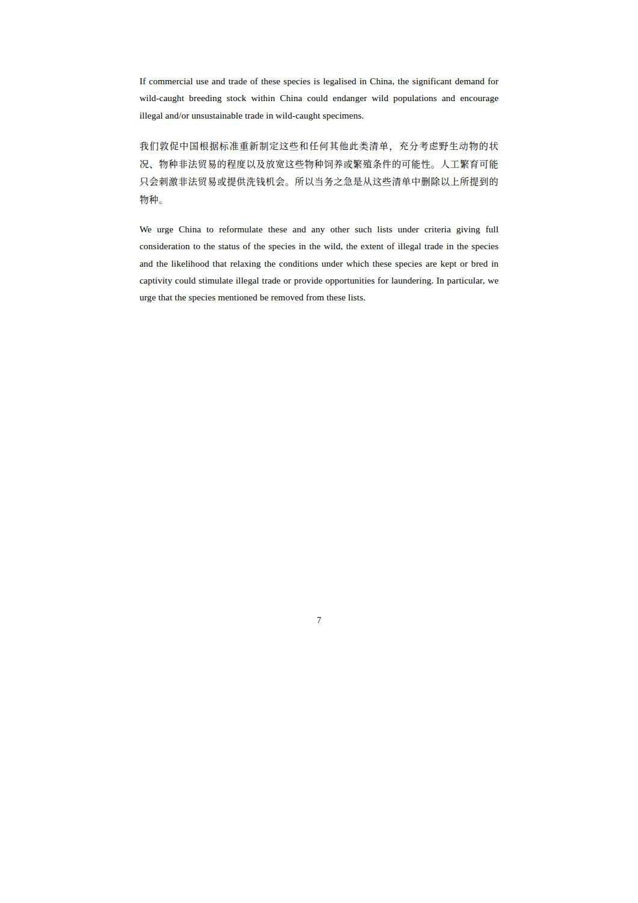If commercial use and trade of these species is legalised in China, the significant demand for wild-caught breeding stock within China could endanger wild populations and encourage illegal and/or unsustainable trade in wild-caught specimens.
我们敦促中国根据标准重新制定这些和任何其他此类清单，充分考虑野生动物的状况、物种非法贸易的程度以及放宽这些物种饲养或繁殖条件的可能性。人工繁育可能只会刺激非法贸易或提供洗钱机会。所以当务之急是从这些清单中删除以上所提到的物种。
We urge China to reformulate these and any other such lists under criteria giving full consideration to the status of the species in the wild, the extent of illegal trade in the species and the likelihood that relaxing the conditions under which these species are kept or bred in captivity could stimulate illegal trade or provide opportunities for laundering. In particular, we urge that the species mentioned be removed from these lists.
7